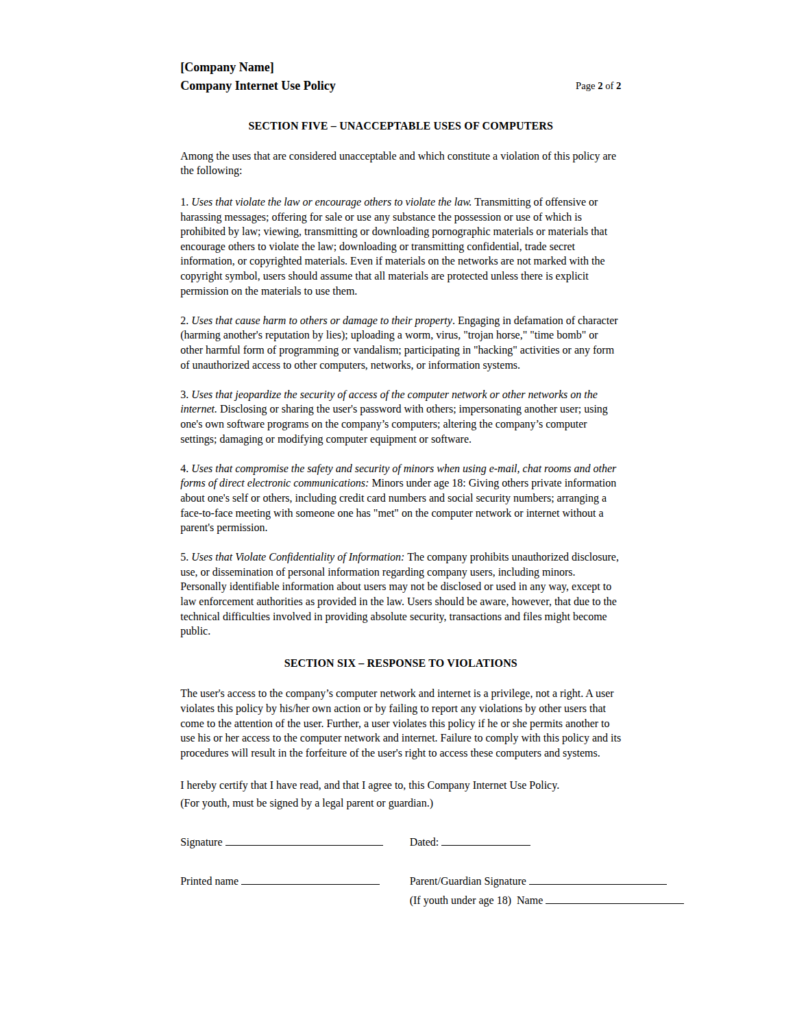[Company Name]
Company Internet Use Policy
Page 2 of 2
SECTION FIVE – UNACCEPTABLE USES OF COMPUTERS
Among the uses that are considered unacceptable and which constitute a violation of this policy are the following:
1. Uses that violate the law or encourage others to violate the law. Transmitting of offensive or harassing messages; offering for sale or use any substance the possession or use of which is prohibited by law; viewing, transmitting or downloading pornographic materials or materials that encourage others to violate the law; downloading or transmitting confidential, trade secret information, or copyrighted materials. Even if materials on the networks are not marked with the copyright symbol, users should assume that all materials are protected unless there is explicit permission on the materials to use them.
2. Uses that cause harm to others or damage to their property. Engaging in defamation of character (harming another's reputation by lies); uploading a worm, virus, "trojan horse," "time bomb" or other harmful form of programming or vandalism; participating in "hacking" activities or any form of unauthorized access to other computers, networks, or information systems.
3. Uses that jeopardize the security of access of the computer network or other networks on the internet. Disclosing or sharing the user's password with others; impersonating another user; using one's own software programs on the company’s computers; altering the company’s computer settings; damaging or modifying computer equipment or software.
4. Uses that compromise the safety and security of minors when using e-mail, chat rooms and other forms of direct electronic communications: Minors under age 18: Giving others private information about one's self or others, including credit card numbers and social security numbers; arranging a face-to-face meeting with someone one has "met" on the computer network or internet without a parent's permission.
5. Uses that Violate Confidentiality of Information: The company prohibits unauthorized disclosure, use, or dissemination of personal information regarding company users, including minors. Personally identifiable information about users may not be disclosed or used in any way, except to law enforcement authorities as provided in the law. Users should be aware, however, that due to the technical difficulties involved in providing absolute security, transactions and files might become public.
SECTION SIX – RESPONSE TO VIOLATIONS
The user's access to the company’s computer network and internet is a privilege, not a right. A user violates this policy by his/her own action or by failing to report any violations by other users that come to the attention of the user. Further, a user violates this policy if he or she permits another to use his or her access to the computer network and internet. Failure to comply with this policy and its procedures will result in the forfeiture of the user's right to access these computers and systems.
I hereby certify that I have read, and that I agree to, this Company Internet Use Policy.
(For youth, must be signed by a legal parent or guardian.)
Signature
Dated:
Printed name
Parent/Guardian Signature
(If youth under age 18) Name